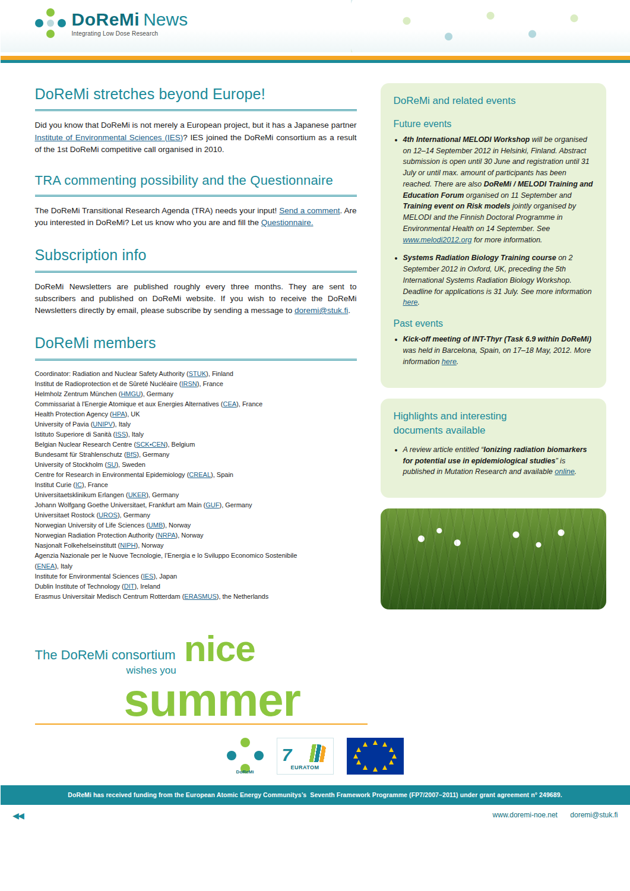DoReMiNews
Integrating Low Dose Research
DoReMi stretches beyond Europe!
Did you know that DoReMi is not merely a European project, but it has a Japanese partner Institute of Environmental Sciences (IES)? IES joined the DoReMi consortium as a result of the 1st DoReMi competitive call organised in 2010.
TRA commenting possibility and the Questionnaire
The DoReMi Transitional Research Agenda (TRA) needs your input! Send a comment. Are you interested in DoReMi? Let us know who you are and fill the Questionnaire.
Subscription info
DoReMi Newsletters are published roughly every three months. They are sent to subscribers and published on DoReMi website. If you wish to receive the DoReMi Newsletters directly by email, please subscribe by sending a message to doremi@stuk.fi.
DoReMi members
Coordinator: Radiation and Nuclear Safety Authority (STUK), Finland
Institut de Radioprotection et de Sûreté Nucléaire (IRSN), France
Helmholz Zentrum München (HMGU), Germany
Commissariat à l'Energie Atomique et aux Energies Alternatives (CEA), France
Health Protection Agency (HPA), UK
University of Pavia (UNIPV), Italy
Istituto Superiore di Sanità (ISS), Italy
Belgian Nuclear Research Centre (SCK•CEN), Belgium
Bundesamt für Strahlenschutz (BfS), Germany
University of Stockholm (SU), Sweden
Centre for Research in Environmental Epidemiology (CREAL), Spain
Institut Curie (IC), France
Universitaetsklinikum Erlangen (UKER), Germany
Johann Wolfgang Goethe Universitaet, Frankfurt am Main (GUF), Germany
Universitaet Rostock (UROS), Germany
Norwegian University of Life Sciences (UMB), Norway
Norwegian Radiation Protection Authority (NRPA), Norway
Nasjonalt Folkehelseinstitutt (NIPH), Norway
Agenzia Nazionale per le Nuove Tecnologie, l’Energia e lo Sviluppo Economico Sostenibile
(ENEA), Italy
Institute for Environmental Sciences (IES), Japan
Dublin Institute of Technology (DIT), Ireland
Erasmus Universitair Medisch Centrum Rotterdam (ERASMUS), the Netherlands
DoReMi and related events
Future events
4th International MELODI Workshop will be organised on 12–14 September 2012 in Helsinki, Finland. Abstract submission is open until 30 June and registration until 31 July or until max. amount of participants has been reached. There are also DoReMi / MELODI Training and Education Forum organised on 11 September and Training event on Risk models jointly organised by MELODI and the Finnish Doctoral Programme in Environmental Health on 14 September. See www.melodi2012.org for more information.
Systems Radiation Biology Training course on 2 September 2012 in Oxford, UK, preceding the 5th International Systems Radiation Biology Workshop. Deadline for applications is 31 July. See more information here.
Past events
Kick-off meeting of INT-Thyr (Task 6.9 within DoReMi) was held in Barcelona, Spain, on 17–18 May, 2012. More information here.
Highlights and interesting
documents available
A review article entitled “Ionizing radiation biomarkers for potential use in epidemiological studies” is published in Mutation Research and available online.
The DoReMi consortium nice
wishes you
summer
DoReMi
7 EURATOM
DoReMi has received funding from the European Atomic Energy Communitys’s Seventh Framework Programme (FP7/2007–2011) under grant agreement n° 249689.
◀◀ www.doremi-noe.net doremi@stuk.fi